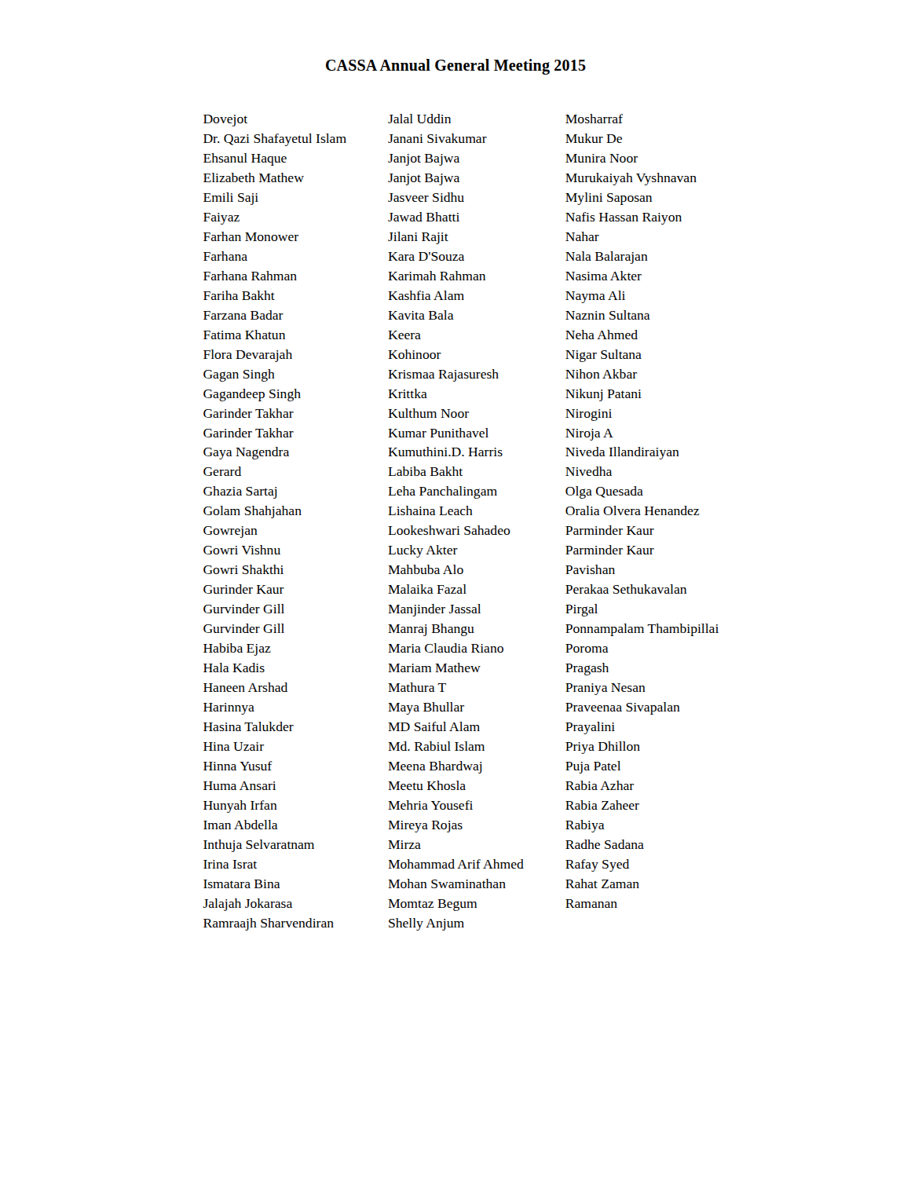CASSA Annual General Meeting 2015
Dovejot
Dr. Qazi Shafayetul Islam
Ehsanul Haque
Elizabeth Mathew
Emili Saji
Faiyaz
Farhan Monower
Farhana
Farhana Rahman
Fariha Bakht
Farzana Badar
Fatima Khatun
Flora Devarajah
Gagan Singh
Gagandeep Singh
Garinder Takhar
Garinder Takhar
Gaya Nagendra
Gerard
Ghazia Sartaj
Golam Shahjahan
Gowrejan
Gowri Vishnu
Gowri Shakthi
Gurinder Kaur
Gurvinder Gill
Gurvinder Gill
Habiba Ejaz
Hala Kadis
Haneen Arshad
Harinnya
Hasina Talukder
Hina Uzair
Hinna Yusuf
Huma Ansari
Hunyah Irfan
Iman Abdella
Inthuja Selvaratnam
Irina Israt
Ismatara Bina
Jalajah Jokarasa
Ramraajh Sharvendiran
Jalal Uddin
Janani Sivakumar
Janjot Bajwa
Janjot Bajwa
Jasveer Sidhu
Jawad Bhatti
Jilani Rajit
Kara D'Souza
Karimah Rahman
Kashfia Alam
Kavita Bala
Keera
Kohinoor
Krismaa Rajasuresh
Krittka
Kulthum Noor
Kumar Punithavel
Kumuthini.D. Harris
Labiba Bakht
Leha Panchalingam
Lishaina Leach
Lookeshwari Sahadeo
Lucky Akter
Mahbuba Alo
Malaika Fazal
Manjinder Jassal
Manraj Bhangu
Maria Claudia Riano
Mariam Mathew
Mathura T
Maya Bhullar
MD Saiful Alam
Md. Rabiul Islam
Meena Bhardwaj
Meetu Khosla
Mehria Yousefi
Mireya Rojas
Mirza
Mohammad Arif Ahmed
Mohan Swaminathan
Momtaz Begum
Shelly Anjum
Mosharraf
Mukur De
Munira Noor
Murukaiyah Vyshnavan
Mylini Saposan
Nafis Hassan Raiyon
Nahar
Nala Balarajan
Nasima Akter
Nayma Ali
Naznin Sultana
Neha Ahmed
Nigar Sultana
Nihon Akbar
Nikunj Patani
Nirogini
Niroja A
Niveda Illandiraiyan
Nivedha
Olga Quesada
Oralia Olvera Henandez
Parminder Kaur
Parminder Kaur
Pavishan
Perakaa Sethukavalan
Pirgal
Ponnampalam Thambipillai
Poroma
Pragash
Praniya Nesan
Praveenaa Sivapalan
Prayalini
Priya Dhillon
Puja Patel
Rabia Azhar
Rabia Zaheer
Rabiya
Radhe Sadana
Rafay Syed
Rahat Zaman
Ramanan